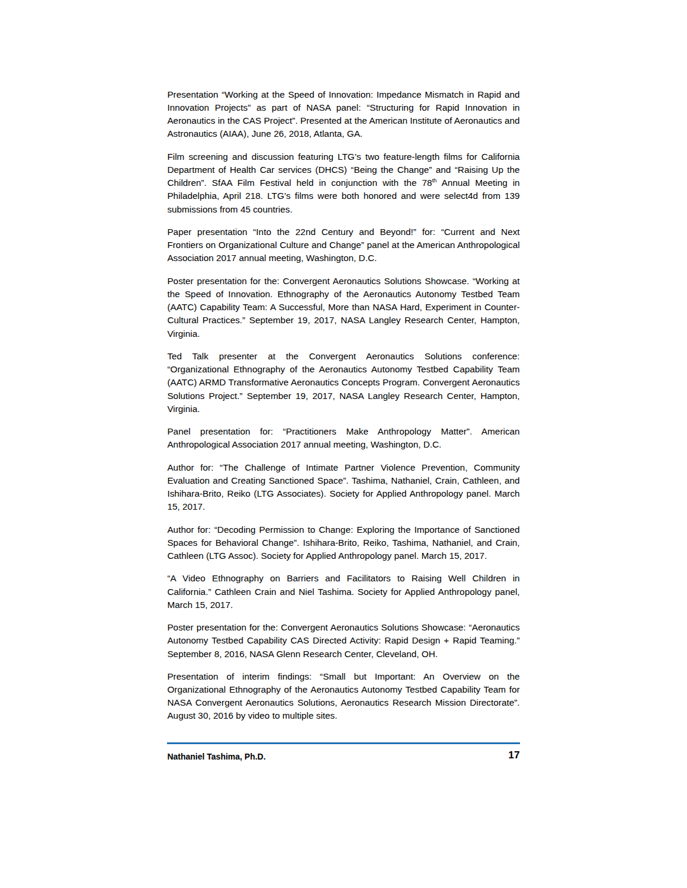Presentation “Working at the Speed of Innovation: Impedance Mismatch in Rapid and Innovation Projects” as part of NASA panel: “Structuring for Rapid Innovation in Aeronautics in the CAS Project”. Presented at the American Institute of Aeronautics and Astronautics (AIAA), June 26, 2018, Atlanta, GA.
Film screening and discussion featuring LTG’s two feature-length films for California Department of Health Car services (DHCS) “Being the Change” and “Raising Up the Children”. SfAA Film Festival held in conjunction with the 78th Annual Meeting in Philadelphia, April 218. LTG’s films were both honored and were select4d from 139 submissions from 45 countries.
Paper presentation “Into the 22nd Century and Beyond!” for: “Current and Next Frontiers on Organizational Culture and Change” panel at the American Anthropological Association 2017 annual meeting, Washington, D.C.
Poster presentation for the: Convergent Aeronautics Solutions Showcase. “Working at the Speed of Innovation. Ethnography of the Aeronautics Autonomy Testbed Team (AATC) Capability Team: A Successful, More than NASA Hard, Experiment in Counter-Cultural Practices.” September 19, 2017, NASA Langley Research Center, Hampton, Virginia.
Ted Talk presenter at the Convergent Aeronautics Solutions conference: “Organizational Ethnography of the Aeronautics Autonomy Testbed Capability Team (AATC) ARMD Transformative Aeronautics Concepts Program. Convergent Aeronautics Solutions Project.” September 19, 2017, NASA Langley Research Center, Hampton, Virginia.
Panel presentation for: “Practitioners Make Anthropology Matter”. American Anthropological Association 2017 annual meeting, Washington, D.C.
Author for: “The Challenge of Intimate Partner Violence Prevention, Community Evaluation and Creating Sanctioned Space”. Tashima, Nathaniel, Crain, Cathleen, and Ishihara-Brito, Reiko (LTG Associates). Society for Applied Anthropology panel. March 15, 2017.
Author for: “Decoding Permission to Change: Exploring the Importance of Sanctioned Spaces for Behavioral Change”. Ishihara-Brito, Reiko, Tashima, Nathaniel, and Crain, Cathleen (LTG Assoc). Society for Applied Anthropology panel. March 15, 2017.
“A Video Ethnography on Barriers and Facilitators to Raising Well Children in California.” Cathleen Crain and Niel Tashima. Society for Applied Anthropology panel, March 15, 2017.
Poster presentation for the: Convergent Aeronautics Solutions Showcase: “Aeronautics Autonomy Testbed Capability CAS Directed Activity: Rapid Design + Rapid Teaming.” September 8, 2016, NASA Glenn Research Center, Cleveland, OH.
Presentation of interim findings: “Small but Important: An Overview on the Organizational Ethnography of the Aeronautics Autonomy Testbed Capability Team for NASA Convergent Aeronautics Solutions, Aeronautics Research Mission Directorate”. August 30, 2016 by video to multiple sites.
Nathaniel Tashima, Ph.D. 17